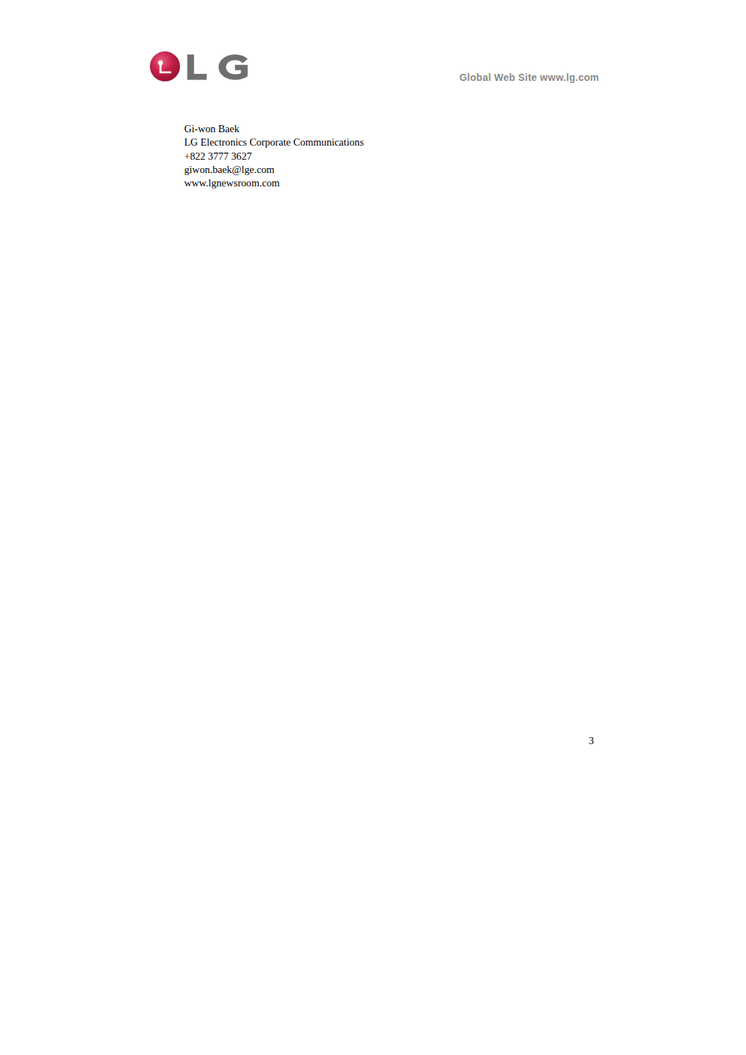LG
Global Web Site www.lg.com
Gi-won Baek
LG Electronics Corporate Communications
+822 3777 3627
giwon.baek@lge.com
www.lgnewsroom.com
3